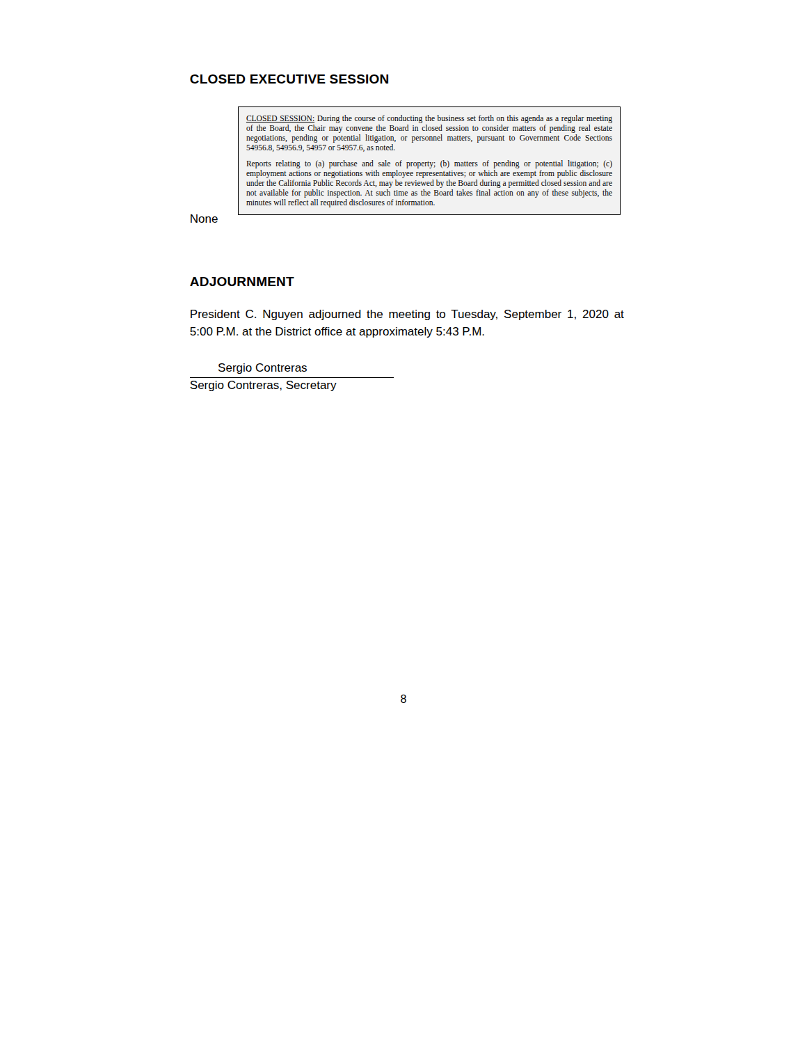CLOSED EXECUTIVE SESSION
CLOSED SESSION: During the course of conducting the business set forth on this agenda as a regular meeting of the Board, the Chair may convene the Board in closed session to consider matters of pending real estate negotiations, pending or potential litigation, or personnel matters, pursuant to Government Code Sections 54956.8, 54956.9, 54957 or 54957.6, as noted.
Reports relating to (a) purchase and sale of property; (b) matters of pending or potential litigation; (c) employment actions or negotiations with employee representatives; or which are exempt from public disclosure under the California Public Records Act, may be reviewed by the Board during a permitted closed session and are not available for public inspection. At such time as the Board takes final action on any of these subjects, the minutes will reflect all required disclosures of information.
None
ADJOURNMENT
President C. Nguyen adjourned the meeting to Tuesday, September 1, 2020 at 5:00 P.M. at the District office at approximately 5:43 P.M.
Sergio Contreras
Sergio Contreras, Secretary
8